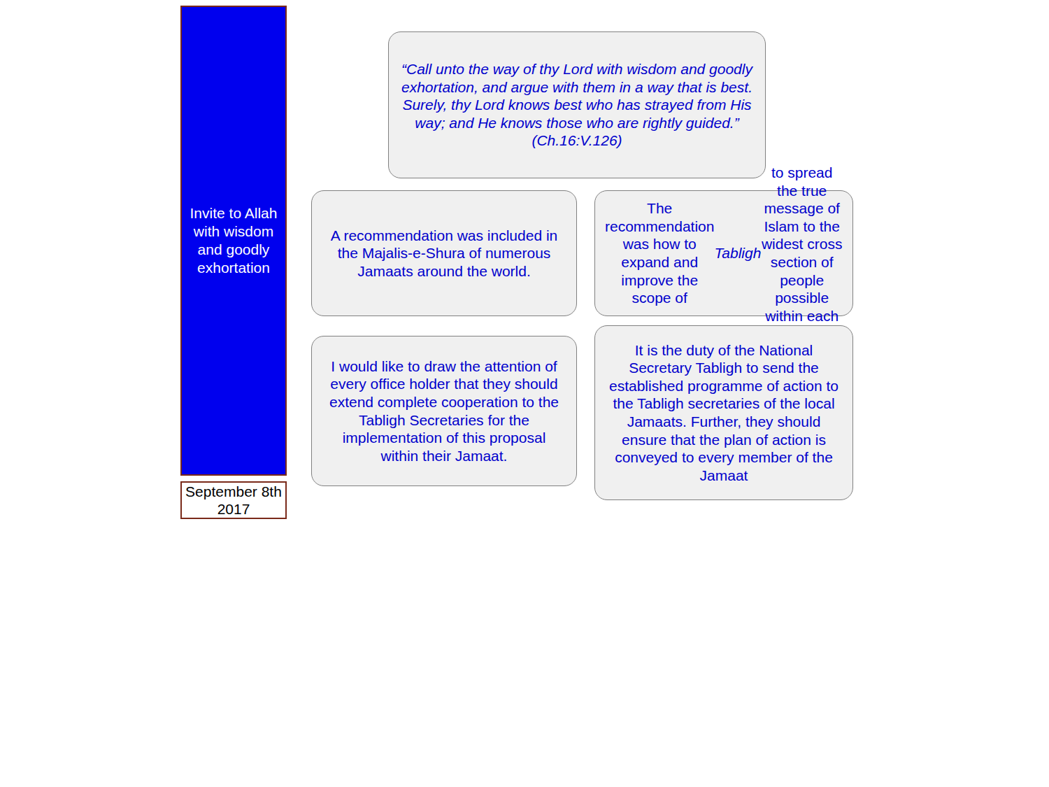Invite to Allah with wisdom and goodly exhortation
September 8th 2017
“Call unto the way of thy Lord with wisdom and goodly exhortation, and argue with them in a way that is best. Surely, thy Lord knows best who has strayed from His way; and He knows those who are rightly guided.”
(Ch.16:V.126)
A recommendation was included in the Majalis-e-Shura of numerous Jamaats around the world.
The recommendation was how to expand and improve the scope of Tabligh to spread the true message of Islam to the widest cross section of people possible within each country.
I would like to draw the attention of every office holder that they should extend complete cooperation to the Tabligh Secretaries for the implementation of this proposal within their Jamaat.
It is the duty of the National Secretary Tabligh to send the established programme of action to the Tabligh secretaries of the local Jamaats. Further, they should ensure that the plan of action is conveyed to every member of the Jamaat